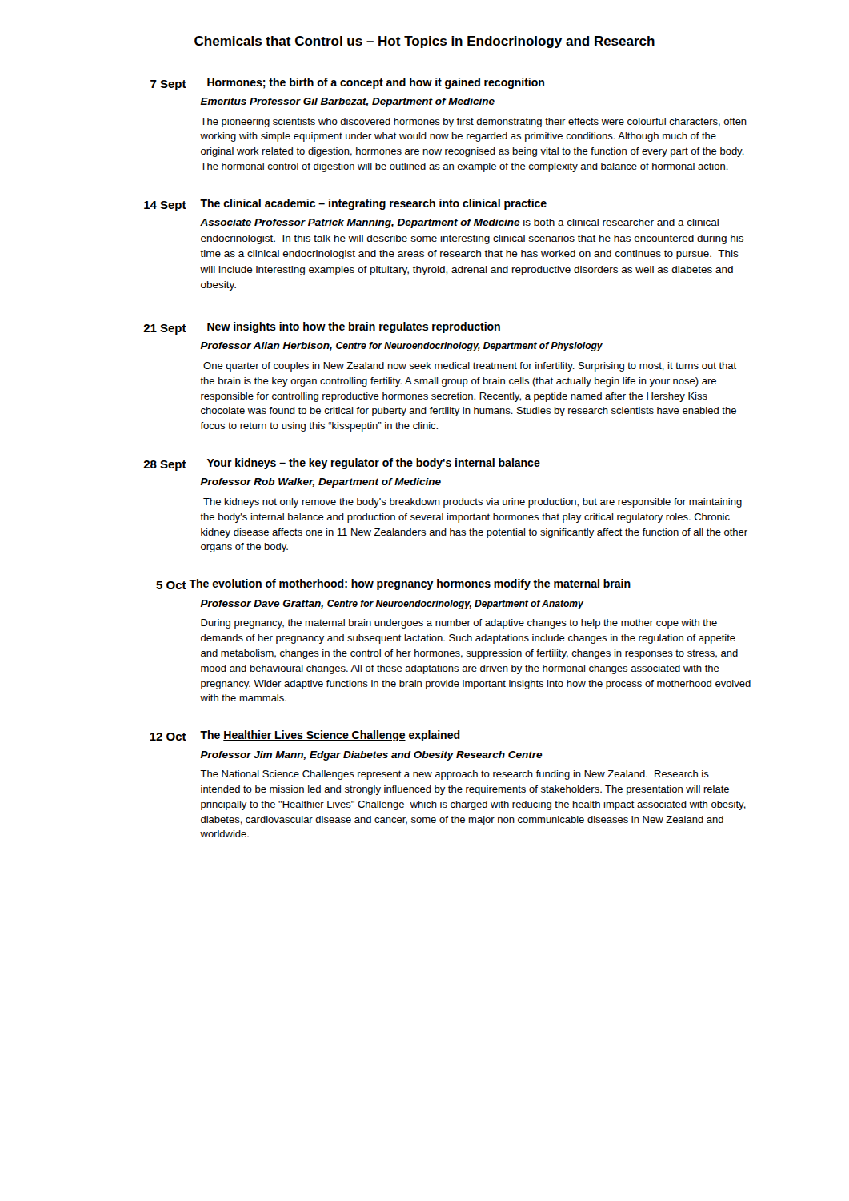Chemicals that Control us – Hot Topics in Endocrinology and Research
7 Sept
Hormones; the birth of a concept and how it gained recognition
Emeritus Professor Gil Barbezat, Department of Medicine
The pioneering scientists who discovered hormones by first demonstrating their effects were colourful characters, often working with simple equipment under what would now be regarded as primitive conditions. Although much of the original work related to digestion, hormones are now recognised as being vital to the function of every part of the body. The hormonal control of digestion will be outlined as an example of the complexity and balance of hormonal action.
14 Sept
The clinical academic – integrating research into clinical practice
Associate Professor Patrick Manning, Department of Medicine is both a clinical researcher and a clinical endocrinologist. In this talk he will describe some interesting clinical scenarios that he has encountered during his time as a clinical endocrinologist and the areas of research that he has worked on and continues to pursue. This will include interesting examples of pituitary, thyroid, adrenal and reproductive disorders as well as diabetes and obesity.
21 Sept
New insights into how the brain regulates reproduction
Professor Allan Herbison, Centre for Neuroendocrinology, Department of Physiology
One quarter of couples in New Zealand now seek medical treatment for infertility. Surprising to most, it turns out that the brain is the key organ controlling fertility. A small group of brain cells (that actually begin life in your nose) are responsible for controlling reproductive hormones secretion. Recently, a peptide named after the Hershey Kiss chocolate was found to be critical for puberty and fertility in humans. Studies by research scientists have enabled the focus to return to using this “kisspeptin” in the clinic.
28 Sept
Your kidneys – the key regulator of the body's internal balance
Professor Rob Walker, Department of Medicine
The kidneys not only remove the body's breakdown products via urine production, but are responsible for maintaining the body's internal balance and production of several important hormones that play critical regulatory roles. Chronic kidney disease affects one in 11 New Zealanders and has the potential to significantly affect the function of all the other organs of the body.
5 Oct
The evolution of motherhood: how pregnancy hormones modify the maternal brain
Professor Dave Grattan, Centre for Neuroendocrinology, Department of Anatomy
During pregnancy, the maternal brain undergoes a number of adaptive changes to help the mother cope with the demands of her pregnancy and subsequent lactation. Such adaptations include changes in the regulation of appetite and metabolism, changes in the control of her hormones, suppression of fertility, changes in responses to stress, and mood and behavioural changes. All of these adaptations are driven by the hormonal changes associated with the pregnancy. Wider adaptive functions in the brain provide important insights into how the process of motherhood evolved with the mammals.
12 Oct
The Healthier Lives Science Challenge explained
Professor Jim Mann, Edgar Diabetes and Obesity Research Centre
The National Science Challenges represent a new approach to research funding in New Zealand. Research is intended to be mission led and strongly influenced by the requirements of stakeholders. The presentation will relate principally to the "Healthier Lives" Challenge which is charged with reducing the health impact associated with obesity, diabetes, cardiovascular disease and cancer, some of the major non communicable diseases in New Zealand and worldwide.